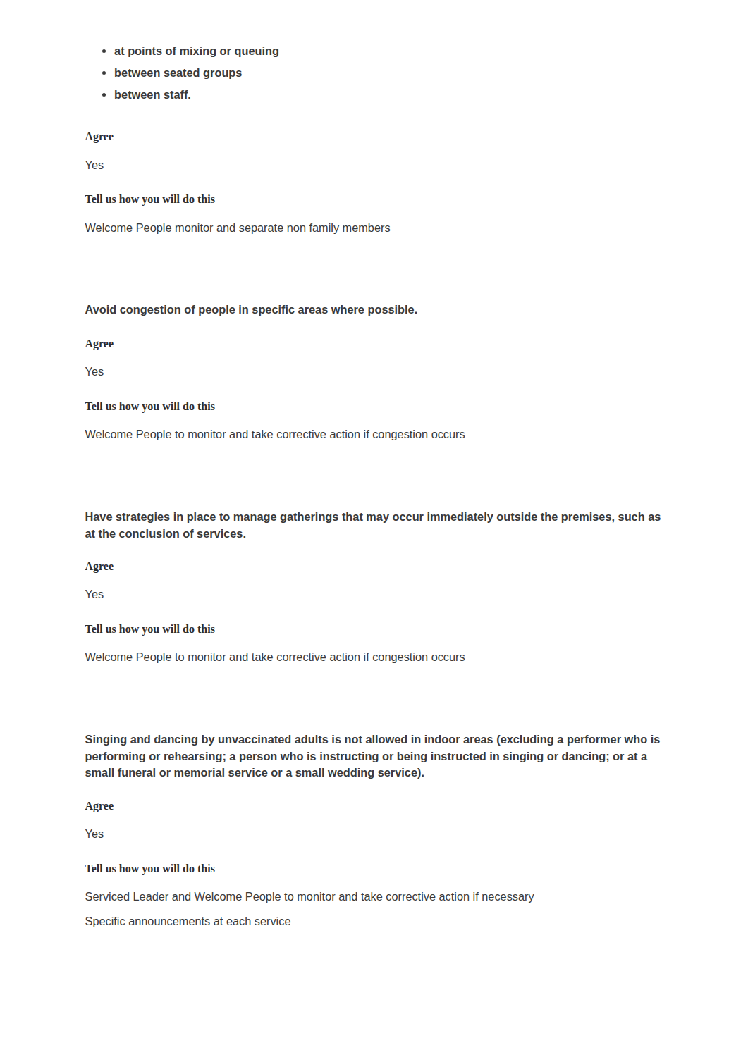at points of mixing or queuing
between seated groups
between staff.
Agree
Yes
Tell us how you will do this
Welcome People monitor and separate non family members
Avoid congestion of people in specific areas where possible.
Agree
Yes
Tell us how you will do this
Welcome People to monitor and take corrective action if congestion occurs
Have strategies in place to manage gatherings that may occur immediately outside the premises, such as at the conclusion of services.
Agree
Yes
Tell us how you will do this
Welcome People to monitor and take corrective action if congestion occurs
Singing and dancing by unvaccinated adults is not allowed in indoor areas (excluding a performer who is performing or rehearsing; a person who is instructing or being instructed in singing or dancing; or at a small funeral or memorial service or a small wedding service).
Agree
Yes
Tell us how you will do this
Serviced Leader and Welcome People to monitor and take corrective action if necessary
Specific announcements at each service